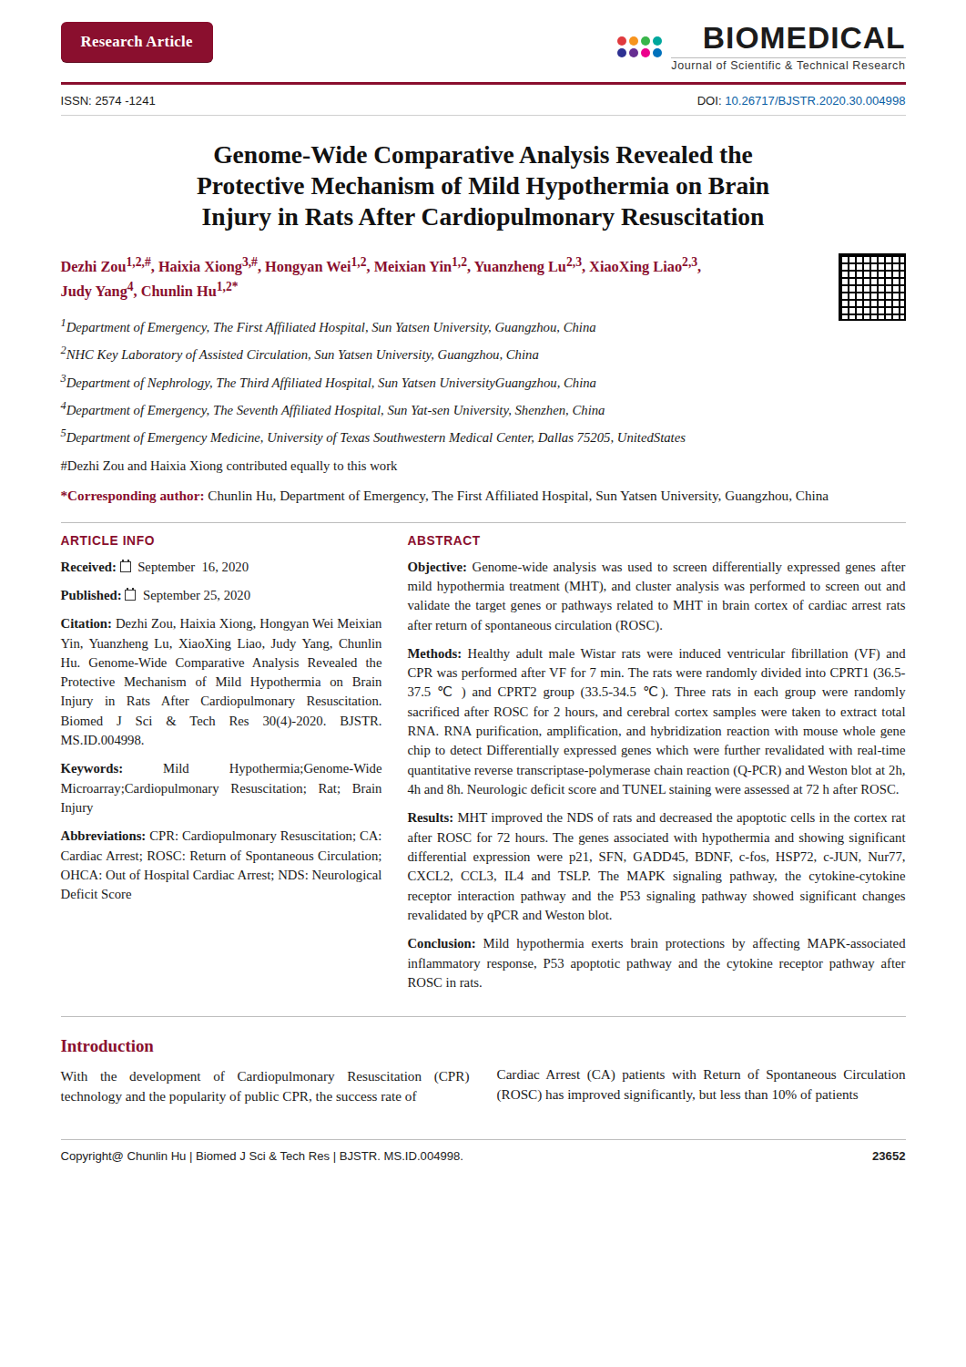Research Article
BIOMEDICAL
Journal of Scientific & Technical Research
ISSN: 2574 -1241
DOI: 10.26717/BJSTR.2020.30.004998
Genome-Wide Comparative Analysis Revealed the
Protective Mechanism of Mild Hypothermia on Brain
Injury in Rats After Cardiopulmonary Resuscitation
Dezhi Zou1,2,#, Haixia Xiong3,#, Hongyan Wei1,2, Meixian Yin1,2, Yuanzheng Lu2,3, XiaoXing Liao2,3,
Judy Yang4, Chunlin Hu1,2*
1Department of Emergency, The First Affiliated Hospital, Sun Yatsen University, Guangzhou, China
2NHC Key Laboratory of Assisted Circulation, Sun Yatsen University, Guangzhou, China
3Department of Nephrology, The Third Affiliated Hospital, Sun Yatsen UniversityGuangzhou, China
4Department of Emergency, The Seventh Affiliated Hospital, Sun Yat-sen University, Shenzhen, China
5Department of Emergency Medicine, University of Texas Southwestern Medical Center, Dallas 75205, UnitedStates
#Dezhi Zou and Haixia Xiong contributed equally to this work
*Corresponding author: Chunlin Hu, Department of Emergency, The First Affiliated Hospital, Sun Yatsen University, Guangzhou, China
ARTICLE INFO
Received: September 16, 2020
Published: September 25, 2020
Citation: Dezhi Zou, Haixia Xiong, Hongyan Wei Meixian Yin, Yuanzheng Lu, XiaoXing Liao, Judy Yang, Chunlin Hu. Genome-Wide Comparative Analysis Revealed the Protective Mechanism of Mild Hypothermia on Brain Injury in Rats After Cardiopulmonary Resuscitation. Biomed J Sci & Tech Res 30(4)-2020. BJSTR. MS.ID.004998.
Keywords: Mild Hypothermia;Genome-Wide Microarray;Cardiopulmonary Resuscitation; Rat; Brain Injury
Abbreviations: CPR: Cardiopulmonary Resuscitation; CA: Cardiac Arrest; ROSC: Return of Spontaneous Circulation; OHCA: Out of Hospital Cardiac Arrest; NDS: Neurological Deficit Score
ABSTRACT
Objective: Genome-wide analysis was used to screen differentially expressed genes after mild hypothermia treatment (MHT), and cluster analysis was performed to screen out and validate the target genes or pathways related to MHT in brain cortex of cardiac arrest rats after return of spontaneous circulation (ROSC).
Methods: Healthy adult male Wistar rats were induced ventricular fibrillation (VF) and CPR was performed after VF for 7 min. The rats were randomly divided into CPRT1 (36.5-37.5 ℃ ) and CPRT2 group (33.5-34.5 ℃). Three rats in each group were randomly sacrificed after ROSC for 2 hours, and cerebral cortex samples were taken to extract total RNA. RNA purification, amplification, and hybridization reaction with mouse whole gene chip to detect Differentially expressed genes which were further revalidated with real-time quantitative reverse transcriptase-polymerase chain reaction (Q-PCR) and Weston blot at 2h, 4h and 8h. Neurologic deficit score and TUNEL staining were assessed at 72 h after ROSC.
Results: MHT improved the NDS of rats and decreased the apoptotic cells in the cortex rat after ROSC for 72 hours. The genes associated with hypothermia and showing significant differential expression were p21, SFN, GADD45, BDNF, c-fos, HSP72, c-JUN, Nur77, CXCL2, CCL3, IL4 and TSLP. The MAPK signaling pathway, the cytokine-cytokine receptor interaction pathway and the P53 signaling pathway showed significant changes revalidated by qPCR and Weston blot.
Conclusion: Mild hypothermia exerts brain protections by affecting MAPK-associated inflammatory response, P53 apoptotic pathway and the cytokine receptor pathway after ROSC in rats.
Introduction
With the development of Cardiopulmonary Resuscitation (CPR) technology and the popularity of public CPR, the success rate of
Cardiac Arrest (CA) patients with Return of Spontaneous Circulation (ROSC) has improved significantly, but less than 10% of patients
Copyright@ Chunlin Hu | Biomed J Sci & Tech Res | BJSTR. MS.ID.004998.
23652